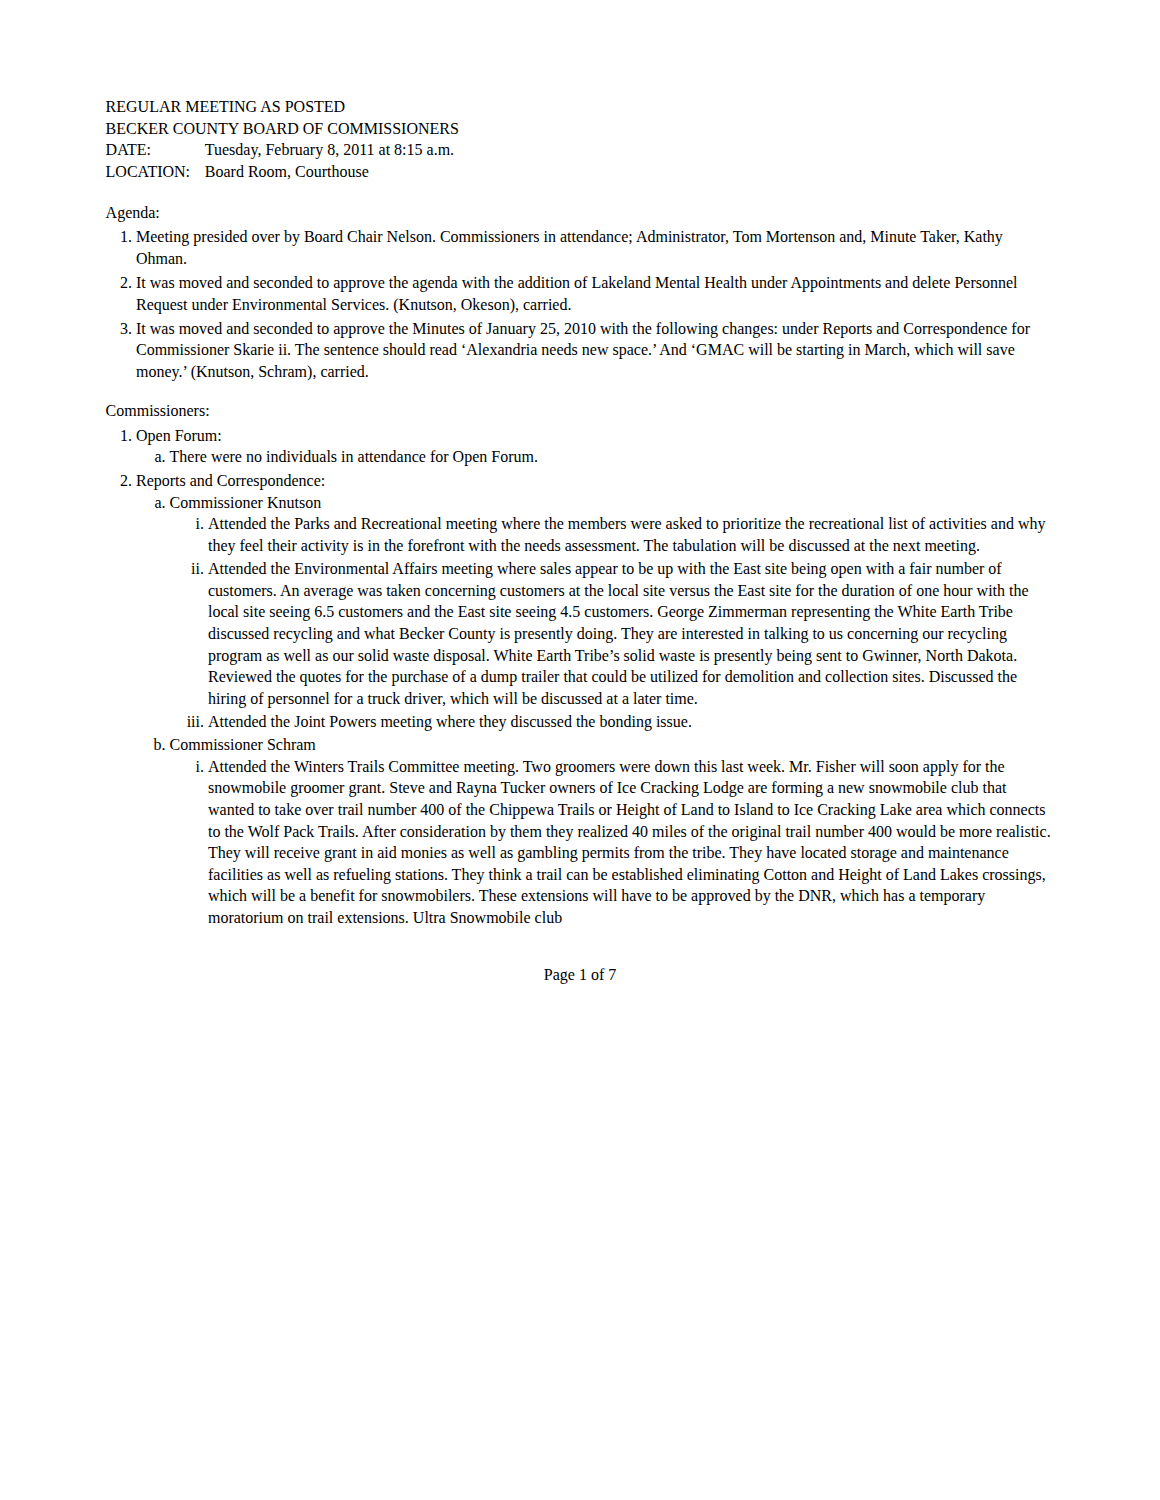REGULAR MEETING AS POSTED
BECKER COUNTY BOARD OF COMMISSIONERS
DATE: Tuesday, February 8, 2011 at 8:15 a.m.
LOCATION: Board Room, Courthouse
Agenda:
Meeting presided over by Board Chair Nelson. Commissioners in attendance; Administrator, Tom Mortenson and, Minute Taker, Kathy Ohman.
It was moved and seconded to approve the agenda with the addition of Lakeland Mental Health under Appointments and delete Personnel Request under Environmental Services. (Knutson, Okeson), carried.
It was moved and seconded to approve the Minutes of January 25, 2010 with the following changes: under Reports and Correspondence for Commissioner Skarie ii. The sentence should read ‘Alexandria needs new space.’ And ‘GMAC will be starting in March, which will save money.’ (Knutson, Schram), carried.
Commissioners:
Open Forum:
There were no individuals in attendance for Open Forum.
Reports and Correspondence:
Commissioner Knutson
Attended the Parks and Recreational meeting where the members were asked to prioritize the recreational list of activities and why they feel their activity is in the forefront with the needs assessment. The tabulation will be discussed at the next meeting.
Attended the Environmental Affairs meeting where sales appear to be up with the East site being open with a fair number of customers. An average was taken concerning customers at the local site versus the East site for the duration of one hour with the local site seeing 6.5 customers and the East site seeing 4.5 customers. George Zimmerman representing the White Earth Tribe discussed recycling and what Becker County is presently doing. They are interested in talking to us concerning our recycling program as well as our solid waste disposal. White Earth Tribe’s solid waste is presently being sent to Gwinner, North Dakota. Reviewed the quotes for the purchase of a dump trailer that could be utilized for demolition and collection sites. Discussed the hiring of personnel for a truck driver, which will be discussed at a later time.
Attended the Joint Powers meeting where they discussed the bonding issue.
Commissioner Schram
Attended the Winters Trails Committee meeting. Two groomers were down this last week. Mr. Fisher will soon apply for the snowmobile groomer grant. Steve and Rayna Tucker owners of Ice Cracking Lodge are forming a new snowmobile club that wanted to take over trail number 400 of the Chippewa Trails or Height of Land to Island to Ice Cracking Lake area which connects to the Wolf Pack Trails. After consideration by them they realized 40 miles of the original trail number 400 would be more realistic. They will receive grant in aid monies as well as gambling permits from the tribe. They have located storage and maintenance facilities as well as refueling stations. They think a trail can be established eliminating Cotton and Height of Land Lakes crossings, which will be a benefit for snowmobilers. These extensions will have to be approved by the DNR, which has a temporary moratorium on trail extensions. Ultra Snowmobile club
Page 1 of 7